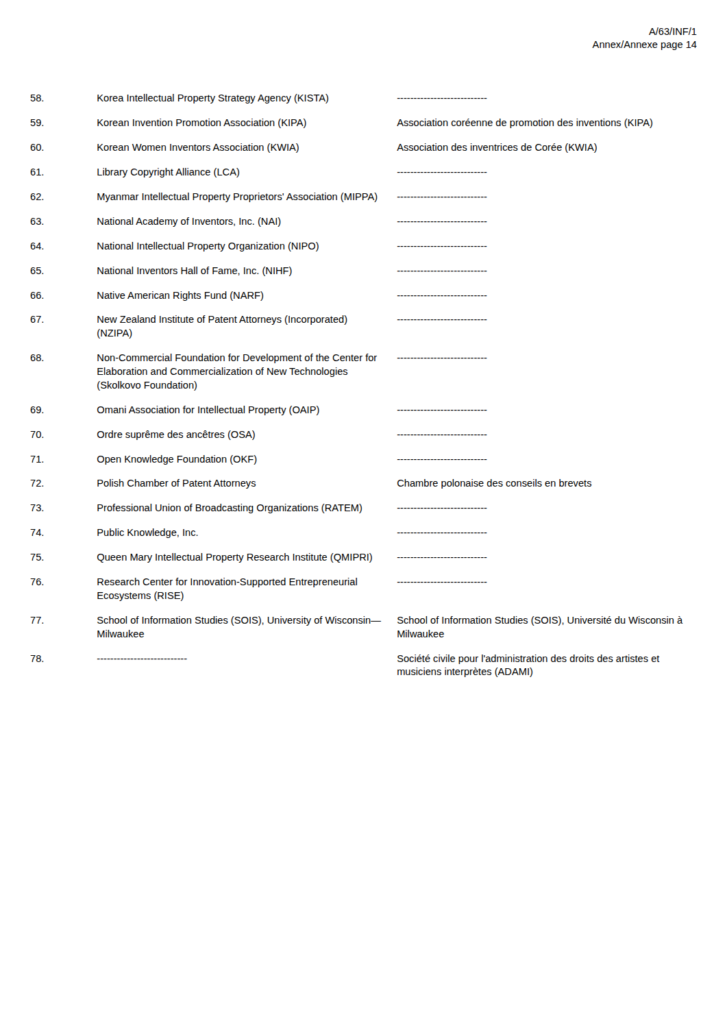A/63/INF/1
Annex/Annexe page 14
| 58. | Korea Intellectual Property Strategy Agency (KISTA) | --------------------------- |
| 59. | Korean Invention Promotion Association (KIPA) | Association coréenne de promotion des inventions (KIPA) |
| 60. | Korean Women Inventors Association (KWIA) | Association des inventrices de Corée (KWIA) |
| 61. | Library Copyright Alliance (LCA) | --------------------------- |
| 62. | Myanmar Intellectual Property Proprietors' Association (MIPPA) | --------------------------- |
| 63. | National Academy of Inventors, Inc. (NAI) | --------------------------- |
| 64. | National Intellectual Property Organization (NIPO) | --------------------------- |
| 65. | National Inventors Hall of Fame, Inc. (NIHF) | --------------------------- |
| 66. | Native American Rights Fund (NARF) | --------------------------- |
| 67. | New Zealand Institute of Patent Attorneys (Incorporated) (NZIPA) | --------------------------- |
| 68. | Non-Commercial Foundation for Development of the Center for Elaboration and Commercialization of New Technologies (Skolkovo Foundation) | --------------------------- |
| 69. | Omani Association for Intellectual Property (OAIP) | --------------------------- |
| 70. | Ordre suprême des ancêtres (OSA) | --------------------------- |
| 71. | Open Knowledge Foundation (OKF) | --------------------------- |
| 72. | Polish Chamber of Patent Attorneys | Chambre polonaise des conseils en brevets |
| 73. | Professional Union of Broadcasting Organizations (RATEM) | --------------------------- |
| 74. | Public Knowledge, Inc. | --------------------------- |
| 75. | Queen Mary Intellectual Property Research Institute (QMIPRI) | --------------------------- |
| 76. | Research Center for Innovation-Supported Entrepreneurial Ecosystems (RISE) | --------------------------- |
| 77. | School of Information Studies (SOIS), University of Wisconsin—Milwaukee | School of Information Studies (SOIS), Université du Wisconsin à Milwaukee |
| 78. | --------------------------- | Société civile pour l'administration des droits des artistes et musiciens interprètes (ADAMI) |